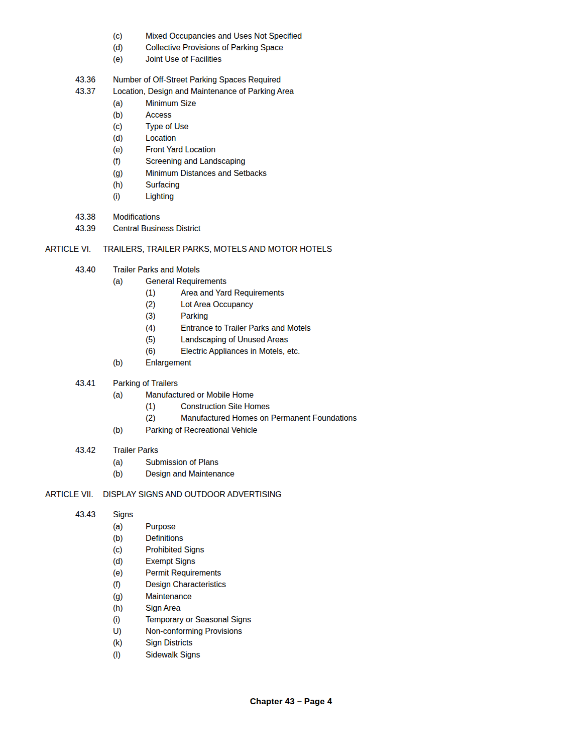(c) Mixed Occupancies and Uses Not Specified
(d) Collective Provisions of Parking Space
(e) Joint Use of Facilities
43.36 Number of Off-Street Parking Spaces Required
43.37 Location, Design and Maintenance of Parking Area
(a) Minimum Size
(b) Access
(c) Type of Use
(d) Location
(e) Front Yard Location
(f) Screening and Landscaping
(g) Minimum Distances and Setbacks
(h) Surfacing
(i) Lighting
43.38 Modifications
43.39 Central Business District
ARTICLE VI. TRAILERS, TRAILER PARKS, MOTELS AND MOTOR HOTELS
43.40 Trailer Parks and Motels
(a) General Requirements
(1) Area and Yard Requirements
(2) Lot Area Occupancy
(3) Parking
(4) Entrance to Trailer Parks and Motels
(5) Landscaping of Unused Areas
(6) Electric Appliances in Motels, etc.
(b) Enlargement
43.41 Parking of Trailers
(a) Manufactured or Mobile Home
(1) Construction Site Homes
(2) Manufactured Homes on Permanent Foundations
(b) Parking of Recreational Vehicle
43.42 Trailer Parks
(a) Submission of Plans
(b) Design and Maintenance
ARTICLE VII. DISPLAY SIGNS AND OUTDOOR ADVERTISING
43.43 Signs
(a) Purpose
(b) Definitions
(c) Prohibited Signs
(d) Exempt Signs
(e) Permit Requirements
(f) Design Characteristics
(g) Maintenance
(h) Sign Area
(i) Temporary or Seasonal Signs
U) Non-conforming Provisions
(k) Sign Districts
(I) Sidewalk Signs
Chapter 43 – Page 4